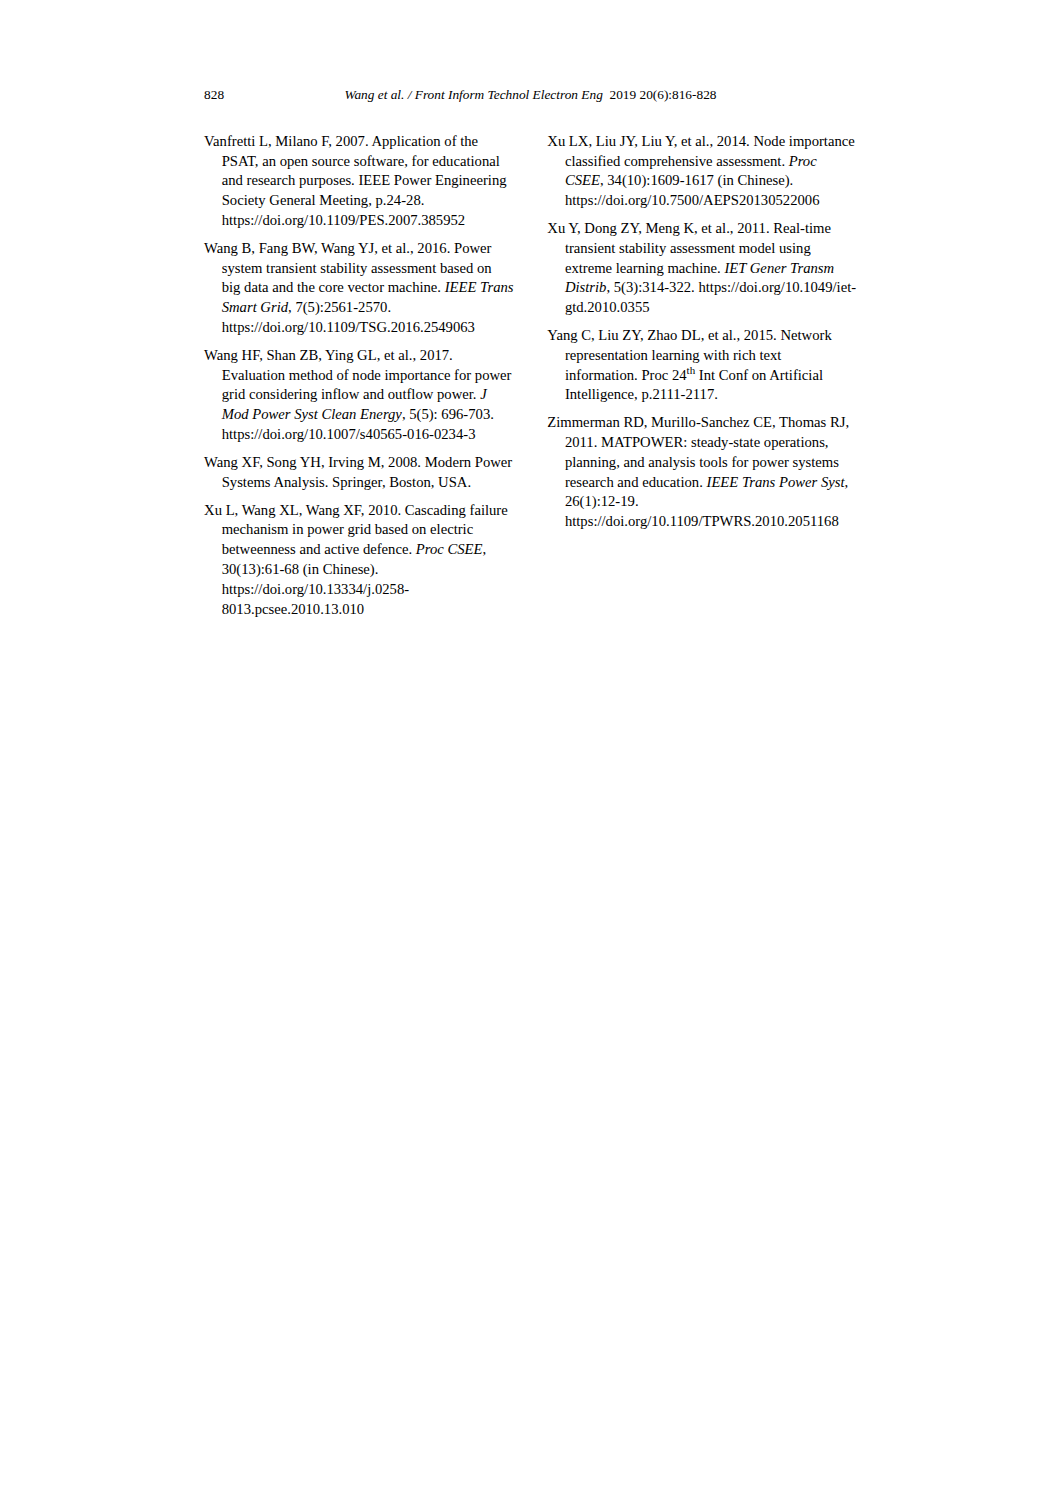828
Wang et al. / Front Inform Technol Electron Eng 2019 20(6):816-828
Vanfretti L, Milano F, 2007. Application of the PSAT, an open source software, for educational and research purposes. IEEE Power Engineering Society General Meeting, p.24-28. https://doi.org/10.1109/PES.2007.385952
Wang B, Fang BW, Wang YJ, et al., 2016. Power system transient stability assessment based on big data and the core vector machine. IEEE Trans Smart Grid, 7(5):2561-2570. https://doi.org/10.1109/TSG.2016.2549063
Wang HF, Shan ZB, Ying GL, et al., 2017. Evaluation method of node importance for power grid considering inflow and outflow power. J Mod Power Syst Clean Energy, 5(5): 696-703. https://doi.org/10.1007/s40565-016-0234-3
Wang XF, Song YH, Irving M, 2008. Modern Power Systems Analysis. Springer, Boston, USA.
Xu L, Wang XL, Wang XF, 2010. Cascading failure mechanism in power grid based on electric betweenness and active defence. Proc CSEE, 30(13):61-68 (in Chinese). https://doi.org/10.13334/j.0258-8013.pcsee.2010.13.010
Xu LX, Liu JY, Liu Y, et al., 2014. Node importance classified comprehensive assessment. Proc CSEE, 34(10):1609-1617 (in Chinese).
https://doi.org/10.7500/AEPS20130522006
Xu Y, Dong ZY, Meng K, et al., 2011. Real-time transient stability assessment model using extreme learning machine. IET Gener Transm Distrib, 5(3):314-322. https://doi.org/10.1049/iet-gtd.2010.0355
Yang C, Liu ZY, Zhao DL, et al., 2015. Network representation learning with rich text information. Proc 24th Int Conf on Artificial Intelligence, p.2111-2117.
Zimmerman RD, Murillo-Sanchez CE, Thomas RJ, 2011. MATPOWER: steady-state operations, planning, and analysis tools for power systems research and education. IEEE Trans Power Syst, 26(1):12-19.
https://doi.org/10.1109/TPWRS.2010.2051168